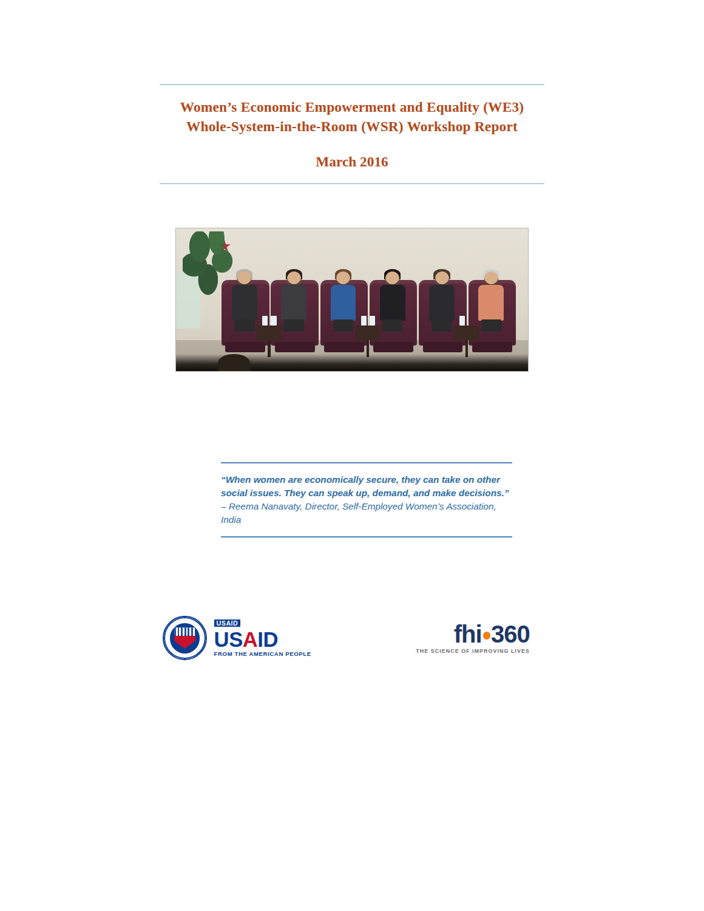Women’s Economic Empowerment and Equality (WE3)
Whole-System-in-the-Room (WSR) Workshop Report
March 2016
“When women are economically secure, they can take on other social issues. They can speak up, demand, and make decisions.”
– Reema Nanavaty, Director, Self-Employed Women’s Association, India
USAID
USAID
FROM THE AMERICAN PEOPLE
fhi 360
THE SCIENCE OF IMPROVING LIVES